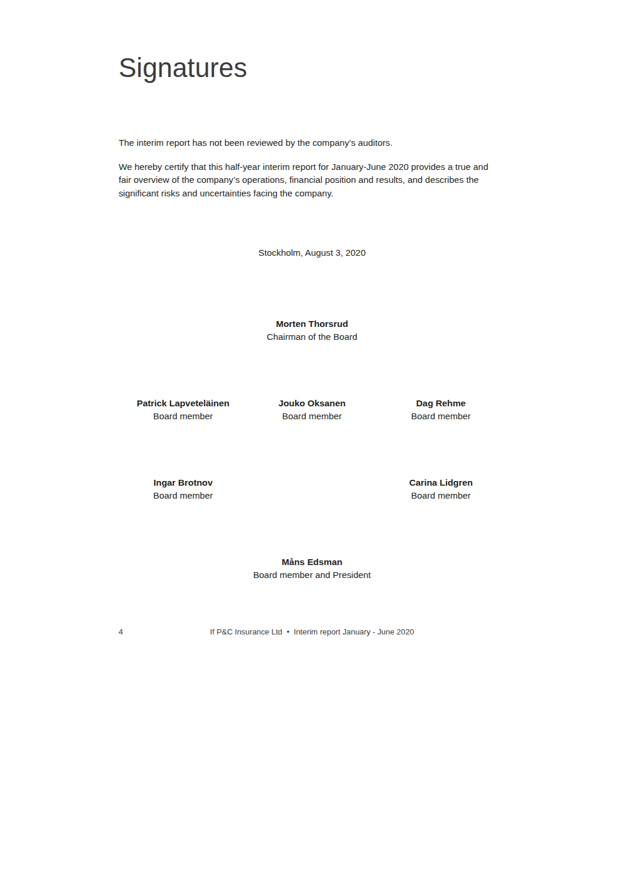Signatures
The interim report has not been reviewed by the company’s auditors.
We hereby certify that this half-year interim report for January-June 2020 provides a true and fair overview of the company’s operations, financial position and results, and describes the significant risks and uncertainties facing the company.
Stockholm, August 3, 2020
Morten Thorsrud
Chairman of the Board
Patrick Lapveteläinen
Board member
Jouko Oksanen
Board member
Dag Rehme
Board member
Ingar Brotnov
Board member
Carina Lidgren
Board member
Måns Edsman
Board member and President
4
If P&C Insurance Ltd • Interim report January - June 2020